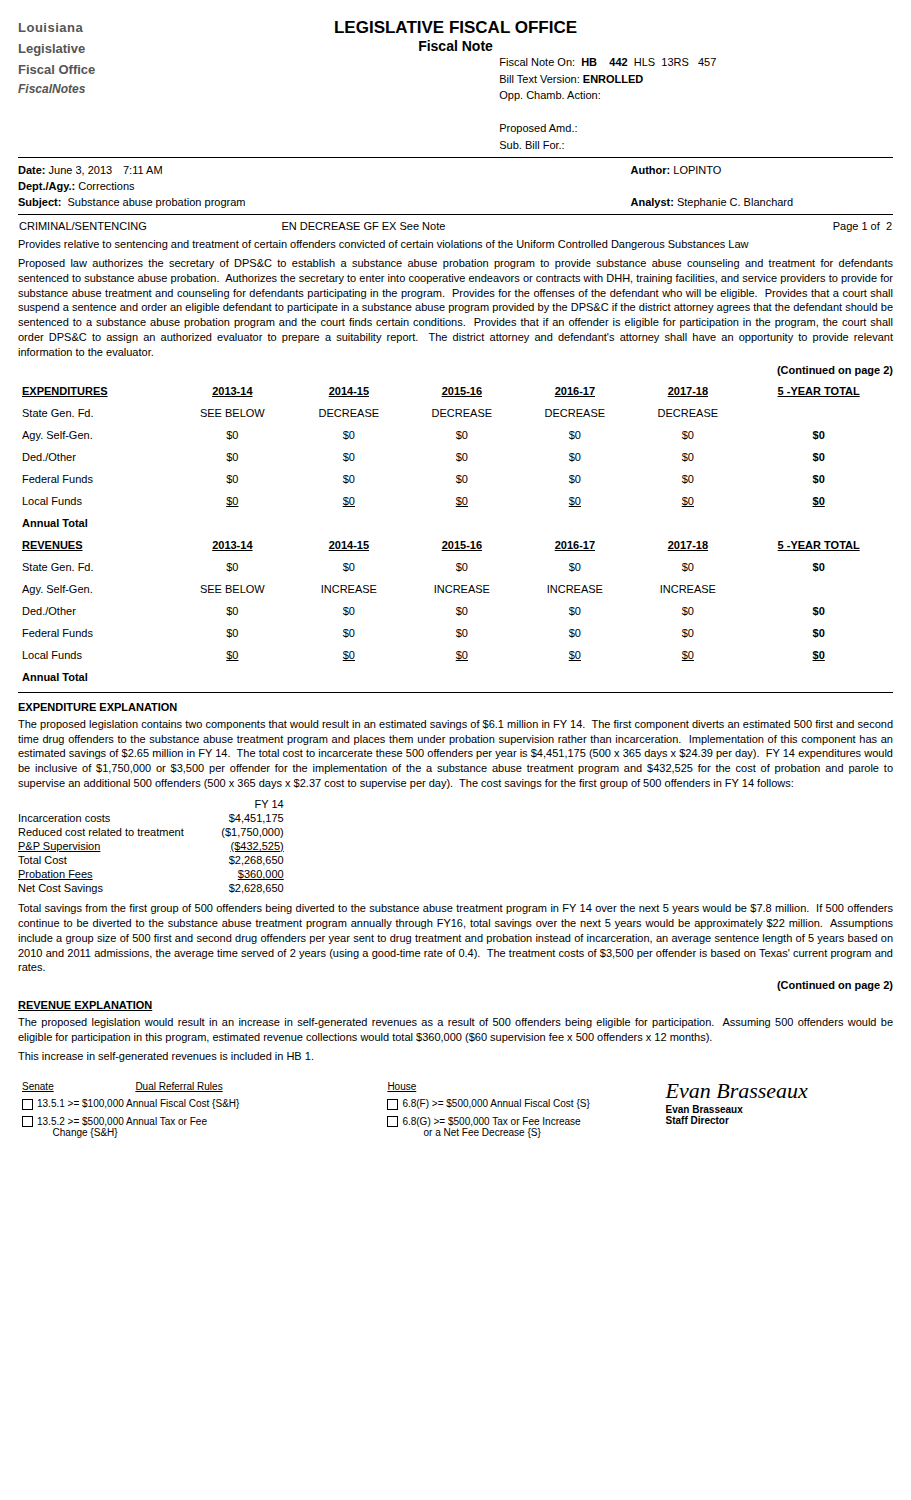Louisiana
Legislative
Fiscal Office
FiscalNotes
LEGISLATIVE FISCAL OFFICE
Fiscal Note
Fiscal Note On: HB 442 HLS 13RS 457
Bill Text Version: ENROLLED
Opp. Chamb. Action:
Proposed Amd.:
Sub. Bill For.:
| Date: June 3, 2013 | 7:11 AM | | Author: LOPINTO |
| Dept./Agy.: Corrections | |
| Subject: Substance abuse probation program | Analyst: Stephanie C. Blanchard |
| CRIMINAL/SENTENCING | EN DECREASE GF EX See Note | Page 1 of 2 |
Provides relative to sentencing and treatment of certain offenders convicted of certain violations of the Uniform Controlled Dangerous Substances Law
Proposed law authorizes the secretary of DPS&C to establish a substance abuse probation program to provide substance abuse counseling and treatment for defendants sentenced to substance abuse probation. Authorizes the secretary to enter into cooperative endeavors or contracts with DHH, training facilities, and service providers to provide for substance abuse treatment and counseling for defendants participating in the program. Provides for the offenses of the defendant who will be eligible. Provides that a court shall suspend a sentence and order an eligible defendant to participate in a substance abuse program provided by the DPS&C if the district attorney agrees that the defendant should be sentenced to a substance abuse probation program and the court finds certain conditions. Provides that if an offender is eligible for participation in the program, the court shall order DPS&C to assign an authorized evaluator to prepare a suitability report. The district attorney and defendant's attorney shall have an opportunity to provide relevant information to the evaluator.
(Continued on page 2)
| EXPENDITURES | 2013-14 | 2014-15 | 2015-16 | 2016-17 | 2017-18 | 5 -YEAR TOTAL |
| State Gen. Fd. | SEE BELOW | DECREASE | DECREASE | DECREASE | DECREASE | |
| Agy. Self-Gen. | $0 | $0 | $0 | $0 | $0 | $0 |
| Ded./Other | $0 | $0 | $0 | $0 | $0 | $0 |
| Federal Funds | $0 | $0 | $0 | $0 | $0 | $0 |
| Local Funds | $0 | $0 | $0 | $0 | $0 | $0 |
| Annual Total | | | | | | |
| REVENUES | 2013-14 | 2014-15 | 2015-16 | 2016-17 | 2017-18 | 5 -YEAR TOTAL |
| State Gen. Fd. | $0 | $0 | $0 | $0 | $0 | $0 |
| Agy. Self-Gen. | SEE BELOW | INCREASE | INCREASE | INCREASE | INCREASE | |
| Ded./Other | $0 | $0 | $0 | $0 | $0 | $0 |
| Federal Funds | $0 | $0 | $0 | $0 | $0 | $0 |
| Local Funds | $0 | $0 | $0 | $0 | $0 | $0 |
| Annual Total | | | | | | |
EXPENDITURE EXPLANATION
The proposed legislation contains two components that would result in an estimated savings of $6.1 million in FY 14. The first component diverts an estimated 500 first and second time drug offenders to the substance abuse treatment program and places them under probation supervision rather than incarceration. Implementation of this component has an estimated savings of $2.65 million in FY 14. The total cost to incarcerate these 500 offenders per year is $4,451,175 (500 x 365 days x $24.39 per day). FY 14 expenditures would be inclusive of $1,750,000 or $3,500 per offender for the implementation of the a substance abuse treatment program and $432,525 for the cost of probation and parole to supervise an additional 500 offenders (500 x 365 days x $2.37 cost to supervise per day). The cost savings for the first group of 500 offenders in FY 14 follows:
| | FY 14 |
| Incarceration costs | $4,451,175 |
| Reduced cost related to treatment | ($1,750,000) |
| P&P Supervision | ($432,525) |
| Total Cost | $2,268,650 |
| Probation Fees | $360,000 |
| Net Cost Savings | $2,628,650 |
Total savings from the first group of 500 offenders being diverted to the substance abuse treatment program in FY 14 over the next 5 years would be $7.8 million. If 500 offenders continue to be diverted to the substance abuse treatment program annually through FY16, total savings over the next 5 years would be approximately $22 million. Assumptions include a group size of 500 first and second drug offenders per year sent to drug treatment and probation instead of incarceration, an average sentence length of 5 years based on 2010 and 2011 admissions, the average time served of 2 years (using a good-time rate of 0.4). The treatment costs of $3,500 per offender is based on Texas' current program and rates.
(Continued on page 2)
REVENUE EXPLANATION
The proposed legislation would result in an increase in self-generated revenues as a result of 500 offenders being eligible for participation. Assuming 500 offenders would be eligible for participation in this program, estimated revenue collections would total $360,000 ($60 supervision fee x 500 offenders x 12 months).
This increase in self-generated revenues is included in HB 1.
| Senate | Dual Referral Rules | House |
| 13.5.1 >= $100,000 Annual Fiscal Cost {S&H} | 6.8(F) >= $500,000 Annual Fiscal Cost {S} |
| 13.5.2 >= $500,000 Annual Tax or Fee Change {S&H} | 6.8(G) >= $500,000 Tax or Fee Increase or a Net Fee Decrease {S} |
Evan Brasseaux
Evan Brasseaux
Staff Director